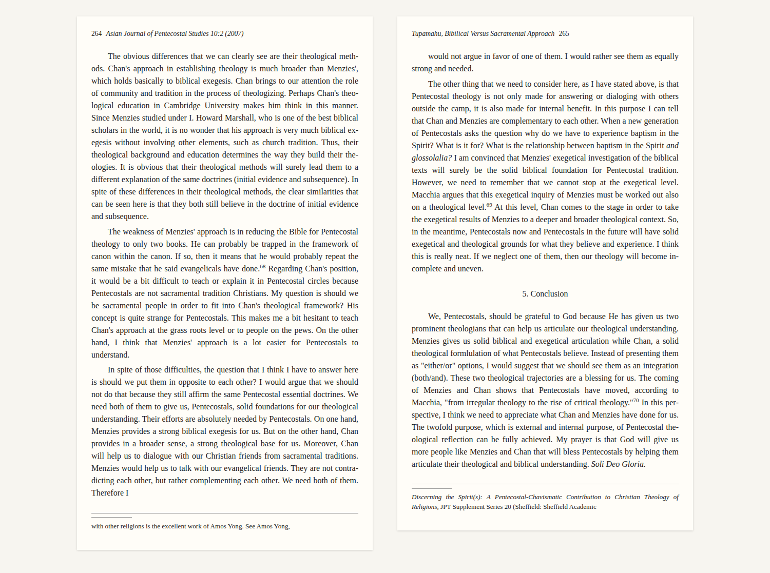264 Asian Journal of Pentecostal Studies 10:2 (2007)
The obvious differences that we can clearly see are their theological methods. Chan's approach in establishing theology is much broader than Menzies', which holds basically to biblical exegesis. Chan brings to our attention the role of community and tradition in the process of theologizing. Perhaps Chan's theological education in Cambridge University makes him think in this manner. Since Menzies studied under I. Howard Marshall, who is one of the best biblical scholars in the world, it is no wonder that his approach is very much biblical exegesis without involving other elements, such as church tradition. Thus, their theological background and education determines the way they build their theologies. It is obvious that their theological methods will surely lead them to a different explanation of the same doctrines (initial evidence and subsequence). In spite of these differences in their theological methods, the clear similarities that can be seen here is that they both still believe in the doctrine of initial evidence and subsequence.
The weakness of Menzies' approach is in reducing the Bible for Pentecostal theology to only two books. He can probably be trapped in the framework of canon within the canon. If so, then it means that he would probably repeat the same mistake that he said evangelicals have done.68 Regarding Chan's position, it would be a bit difficult to teach or explain it in Pentecostal circles because Pentecostals are not sacramental tradition Christians. My question is should we be sacramental people in order to fit into Chan's theological framework? His concept is quite strange for Pentecostals. This makes me a bit hesitant to teach Chan's approach at the grass roots level or to people on the pews. On the other hand, I think that Menzies' approach is a lot easier for Pentecostals to understand.
In spite of those difficulties, the question that I think I have to answer here is should we put them in opposite to each other? I would argue that we should not do that because they still affirm the same Pentecostal essential doctrines. We need both of them to give us, Pentecostals, solid foundations for our theological understanding. Their efforts are absolutely needed by Pentecostals. On one hand, Menzies provides a strong biblical exegesis for us. But on the other hand, Chan provides in a broader sense, a strong theological base for us. Moreover, Chan will help us to dialogue with our Christian friends from sacramental traditions. Menzies would help us to talk with our evangelical friends. They are not contradicting each other, but rather complementing each other. We need both of them. Therefore I
with other religions is the excellent work of Amos Yong. See Amos Yong,
Tupamahu, Bibilical Versus Sacramental Approach 265
would not argue in favor of one of them. I would rather see them as equally strong and needed.
The other thing that we need to consider here, as I have stated above, is that Pentecostal theology is not only made for answering or dialoging with others outside the camp, it is also made for internal benefit. In this purpose I can tell that Chan and Menzies are complementary to each other. When a new generation of Pentecostals asks the question why do we have to experience baptism in the Spirit? What is it for? What is the relationship between baptism in the Spirit and glossolalia? I am convinced that Menzies' exegetical investigation of the biblical texts will surely be the solid biblical foundation for Pentecostal tradition. However, we need to remember that we cannot stop at the exegetical level. Macchia argues that this exegetical inquiry of Menzies must be worked out also on a theological level.69 At this level, Chan comes to the stage in order to take the exegetical results of Menzies to a deeper and broader theological context. So, in the meantime, Pentecostals now and Pentecostals in the future will have solid exegetical and theological grounds for what they believe and experience. I think this is really neat. If we neglect one of them, then our theology will become incomplete and uneven.
5. Conclusion
We, Pentecostals, should be grateful to God because He has given us two prominent theologians that can help us articulate our theological understanding. Menzies gives us solid biblical and exegetical articulation while Chan, a solid theological formlulation of what Pentecostals believe. Instead of presenting them as "either/or" options, I would suggest that we should see them as an integration (both/and). These two theological trajectories are a blessing for us. The coming of Menzies and Chan shows that Pentecostals have moved, according to Macchia, "from irregular theology to the rise of critical theology."70 In this perspective, I think we need to appreciate what Chan and Menzies have done for us. The twofold purpose, which is external and internal purpose, of Pentecostal theological reflection can be fully achieved. My prayer is that God will give us more people like Menzies and Chan that will bless Pentecostals by helping them articulate their theological and biblical understanding. Soli Deo Gloria.
Discerning the Spirit(s): A Pentecostal-Chavismatic Contribution to Christian Theology of Religions, JPT Supplement Series 20 (Sheffield: Sheffield Academic